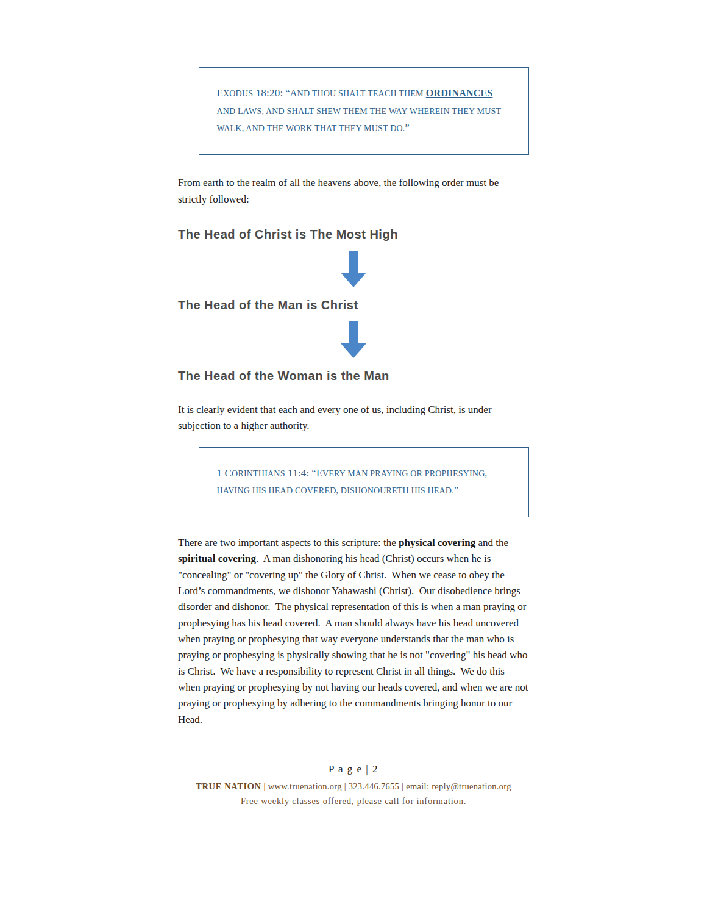EXODUS 18:20: “AND THOU SHALT TEACH THEM ORDINANCES AND LAWS, AND SHALT SHEW THEM THE WAY WHEREIN THEY MUST WALK, AND THE WORK THAT THEY MUST DO.”
From earth to the realm of all the heavens above, the following order must be strictly followed:
The Head of Christ is The Most High
The Head of the Man is Christ
The Head of the Woman is the Man
It is clearly evident that each and every one of us, including Christ, is under subjection to a higher authority.
1 CORINTHIANS 11:4: “EVERY MAN PRAYING OR PROPHESYING, HAVING HIS HEAD COVERED, DISHONOURETH HIS HEAD.”
There are two important aspects to this scripture: the physical covering and the spiritual covering. A man dishonoring his head (Christ) occurs when he is "concealing" or "covering up" the Glory of Christ. When we cease to obey the Lord’s commandments, we dishonor Yahawashi (Christ). Our disobedience brings disorder and dishonor. The physical representation of this is when a man praying or prophesying has his head covered. A man should always have his head uncovered when praying or prophesying that way everyone understands that the man who is praying or prophesying is physically showing that he is not "covering" his head who is Christ. We have a responsibility to represent Christ in all things. We do this when praying or prophesying by not having our heads covered, and when we are not praying or prophesying by adhering to the commandments bringing honor to our Head.
P a g e | 2
TRUE NATION | www.truenation.org | 323.446.7655 | email: reply@truenation.org
Free weekly classes offered, please call for information.